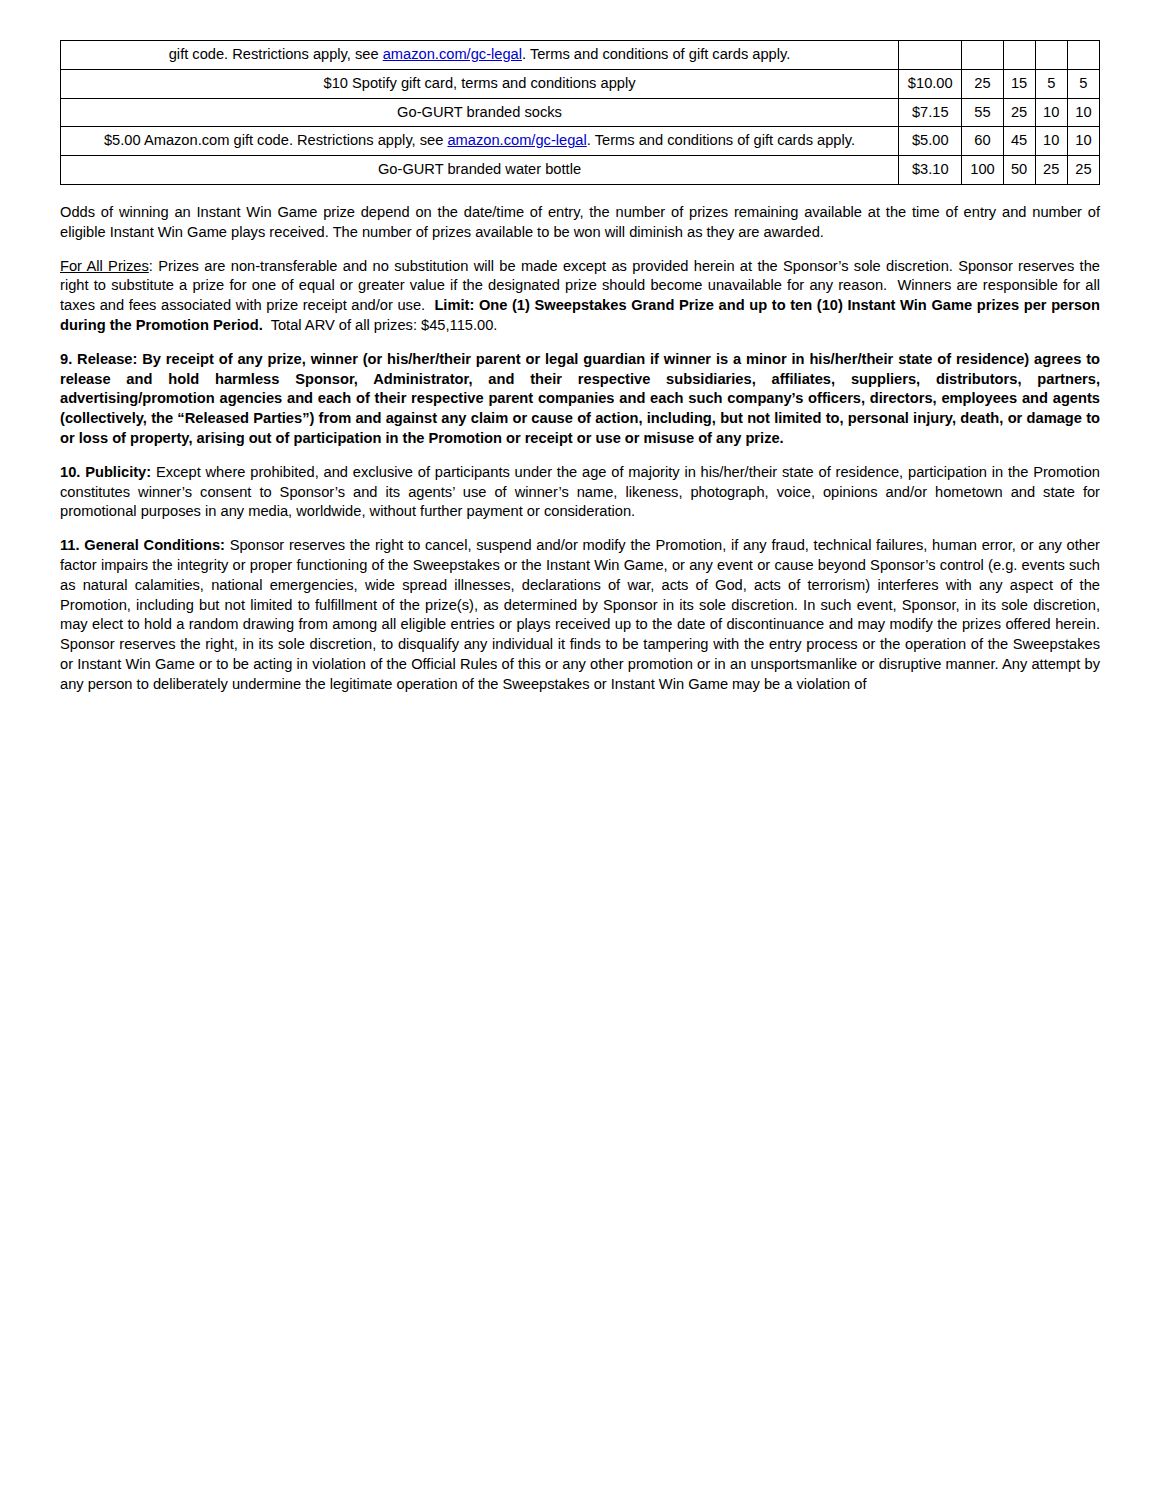| gift code. Restrictions apply, see amazon.com/gc-legal . Terms and conditions of gift cards apply. | | | | | |
| $10 Spotify gift card, terms and conditions apply | $10.00 | 25 | 15 | 5 | 5 |
| Go-GURT branded socks | $7.15 | 55 | 25 | 10 | 10 |
| $5.00 Amazon.com gift code. Restrictions apply, see amazon.com/gc-legal . Terms and conditions of gift cards apply. | $5.00 | 60 | 45 | 10 | 10 |
| Go-GURT branded water bottle | $3.10 | 100 | 50 | 25 | 25 |
Odds of winning an Instant Win Game prize depend on the date/time of entry, the number of prizes remaining available at the time of entry and number of eligible Instant Win Game plays received. The number of prizes available to be won will diminish as they are awarded.
For All Prizes: Prizes are non-transferable and no substitution will be made except as provided herein at the Sponsor’s sole discretion. Sponsor reserves the right to substitute a prize for one of equal or greater value if the designated prize should become unavailable for any reason. Winners are responsible for all taxes and fees associated with prize receipt and/or use. Limit: One (1) Sweepstakes Grand Prize and up to ten (10) Instant Win Game prizes per person during the Promotion Period. Total ARV of all prizes: $45,115.00.
9. Release: By receipt of any prize, winner (or his/her/their parent or legal guardian if winner is a minor in his/her/their state of residence) agrees to release and hold harmless Sponsor, Administrator, and their respective subsidiaries, affiliates, suppliers, distributors, partners, advertising/promotion agencies and each of their respective parent companies and each such company’s officers, directors, employees and agents (collectively, the “Released Parties”) from and against any claim or cause of action, including, but not limited to, personal injury, death, or damage to or loss of property, arising out of participation in the Promotion or receipt or use or misuse of any prize.
10. Publicity: Except where prohibited, and exclusive of participants under the age of majority in his/her/their state of residence, participation in the Promotion constitutes winner’s consent to Sponsor’s and its agents’ use of winner’s name, likeness, photograph, voice, opinions and/or hometown and state for promotional purposes in any media, worldwide, without further payment or consideration.
11. General Conditions: Sponsor reserves the right to cancel, suspend and/or modify the Promotion, if any fraud, technical failures, human error, or any other factor impairs the integrity or proper functioning of the Sweepstakes or the Instant Win Game, or any event or cause beyond Sponsor’s control (e.g. events such as natural calamities, national emergencies, wide spread illnesses, declarations of war, acts of God, acts of terrorism) interferes with any aspect of the Promotion, including but not limited to fulfillment of the prize(s), as determined by Sponsor in its sole discretion. In such event, Sponsor, in its sole discretion, may elect to hold a random drawing from among all eligible entries or plays received up to the date of discontinuance and may modify the prizes offered herein. Sponsor reserves the right, in its sole discretion, to disqualify any individual it finds to be tampering with the entry process or the operation of the Sweepstakes or Instant Win Game or to be acting in violation of the Official Rules of this or any other promotion or in an unsportsmanlike or disruptive manner. Any attempt by any person to deliberately undermine the legitimate operation of the Sweepstakes or Instant Win Game may be a violation of